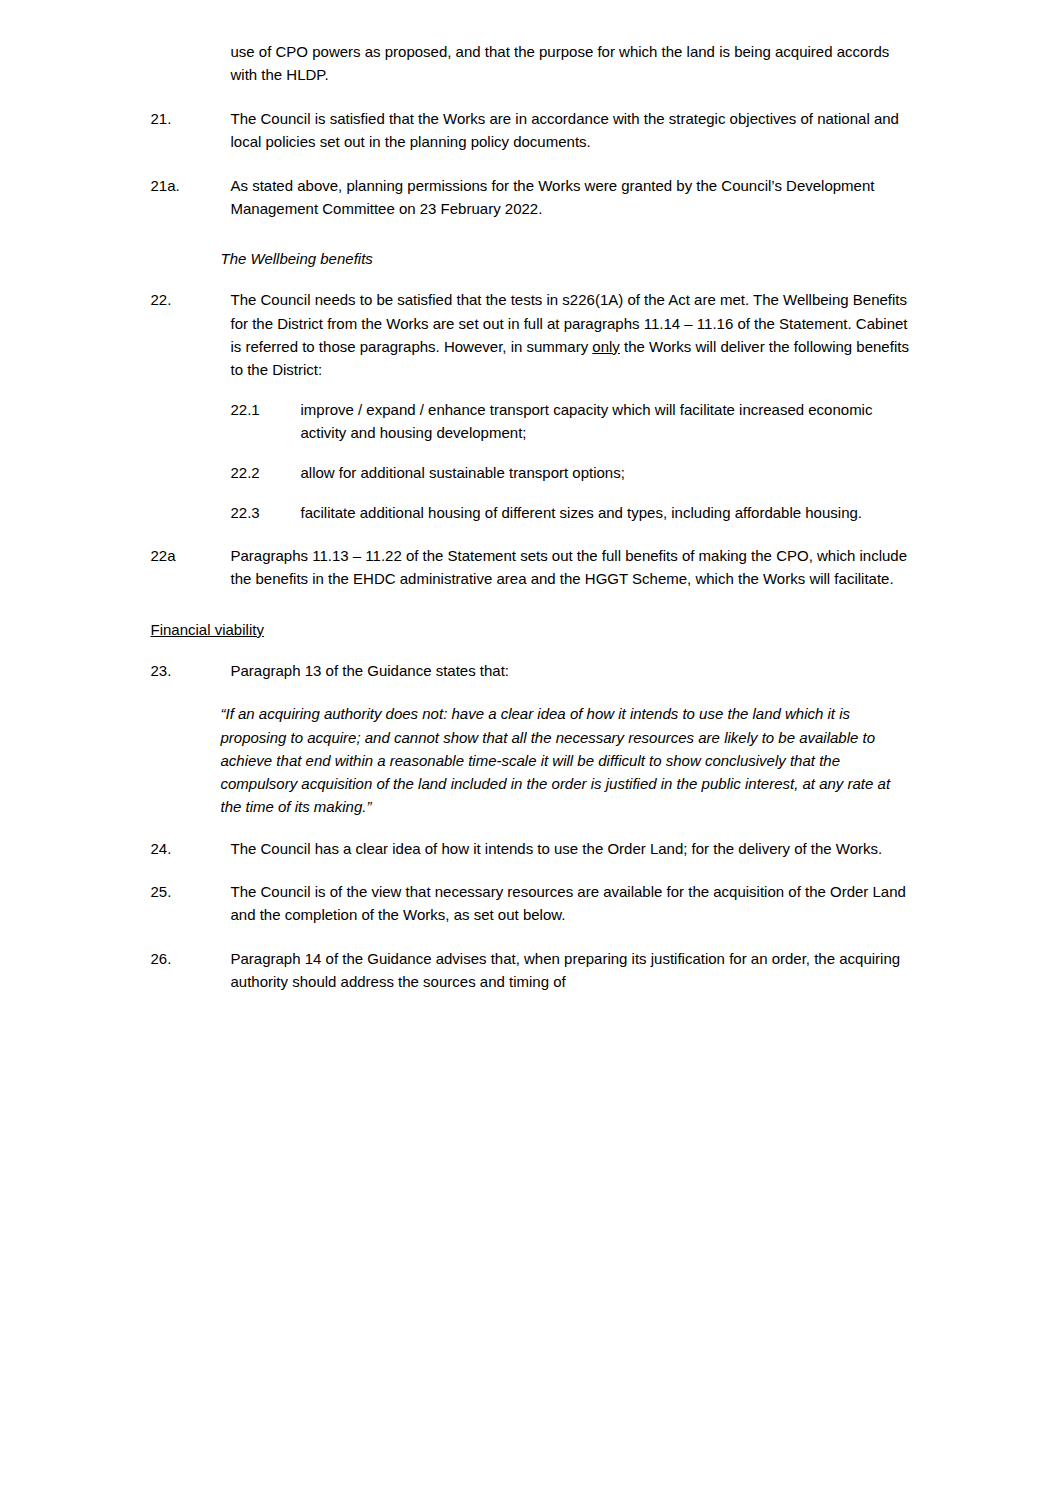use of CPO powers as proposed, and that the purpose for which the land is being acquired accords with the HLDP.
21.
The Council is satisfied that the Works are in accordance with the strategic objectives of national and local policies set out in the planning policy documents.
21a.
As stated above, planning permissions for the Works were granted by the Council’s Development Management Committee on 23 February 2022.
The Wellbeing benefits
22.
The Council needs to be satisfied that the tests in s226(1A) of the Act are met. The Wellbeing Benefits for the District from the Works are set out in full at paragraphs 11.14 – 11.16 of the Statement. Cabinet is referred to those paragraphs. However, in summary only the Works will deliver the following benefits to the District:
22.1
improve / expand / enhance transport capacity which will facilitate increased economic activity and housing development;
22.2
allow for additional sustainable transport options;
22.3
facilitate additional housing of different sizes and types, including affordable housing.
22a
Paragraphs 11.13 – 11.22 of the Statement sets out the full benefits of making the CPO, which include the benefits in the EHDC administrative area and the HGGT Scheme, which the Works will facilitate.
Financial viability
23.
Paragraph 13 of the Guidance states that:
“If an acquiring authority does not: have a clear idea of how it intends to use the land which it is proposing to acquire; and cannot show that all the necessary resources are likely to be available to achieve that end within a reasonable time-scale it will be difficult to show conclusively that the compulsory acquisition of the land included in the order is justified in the public interest, at any rate at the time of its making.”
24.
The Council has a clear idea of how it intends to use the Order Land; for the delivery of the Works.
25.
The Council is of the view that necessary resources are available for the acquisition of the Order Land and the completion of the Works, as set out below.
26.
Paragraph 14 of the Guidance advises that, when preparing its justification for an order, the acquiring authority should address the sources and timing of